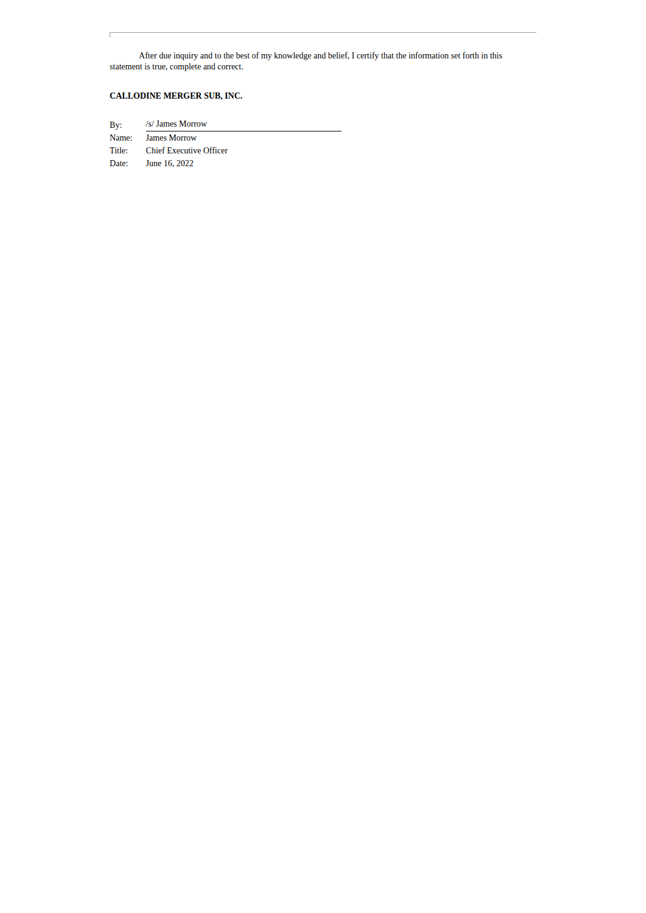After due inquiry and to the best of my knowledge and belief, I certify that the information set forth in this statement is true, complete and correct.
CALLODINE MERGER SUB, INC.
| By: | /s/ James Morrow |
| Name: | James Morrow |
| Title: | Chief Executive Officer |
| Date: | June 16, 2022 |